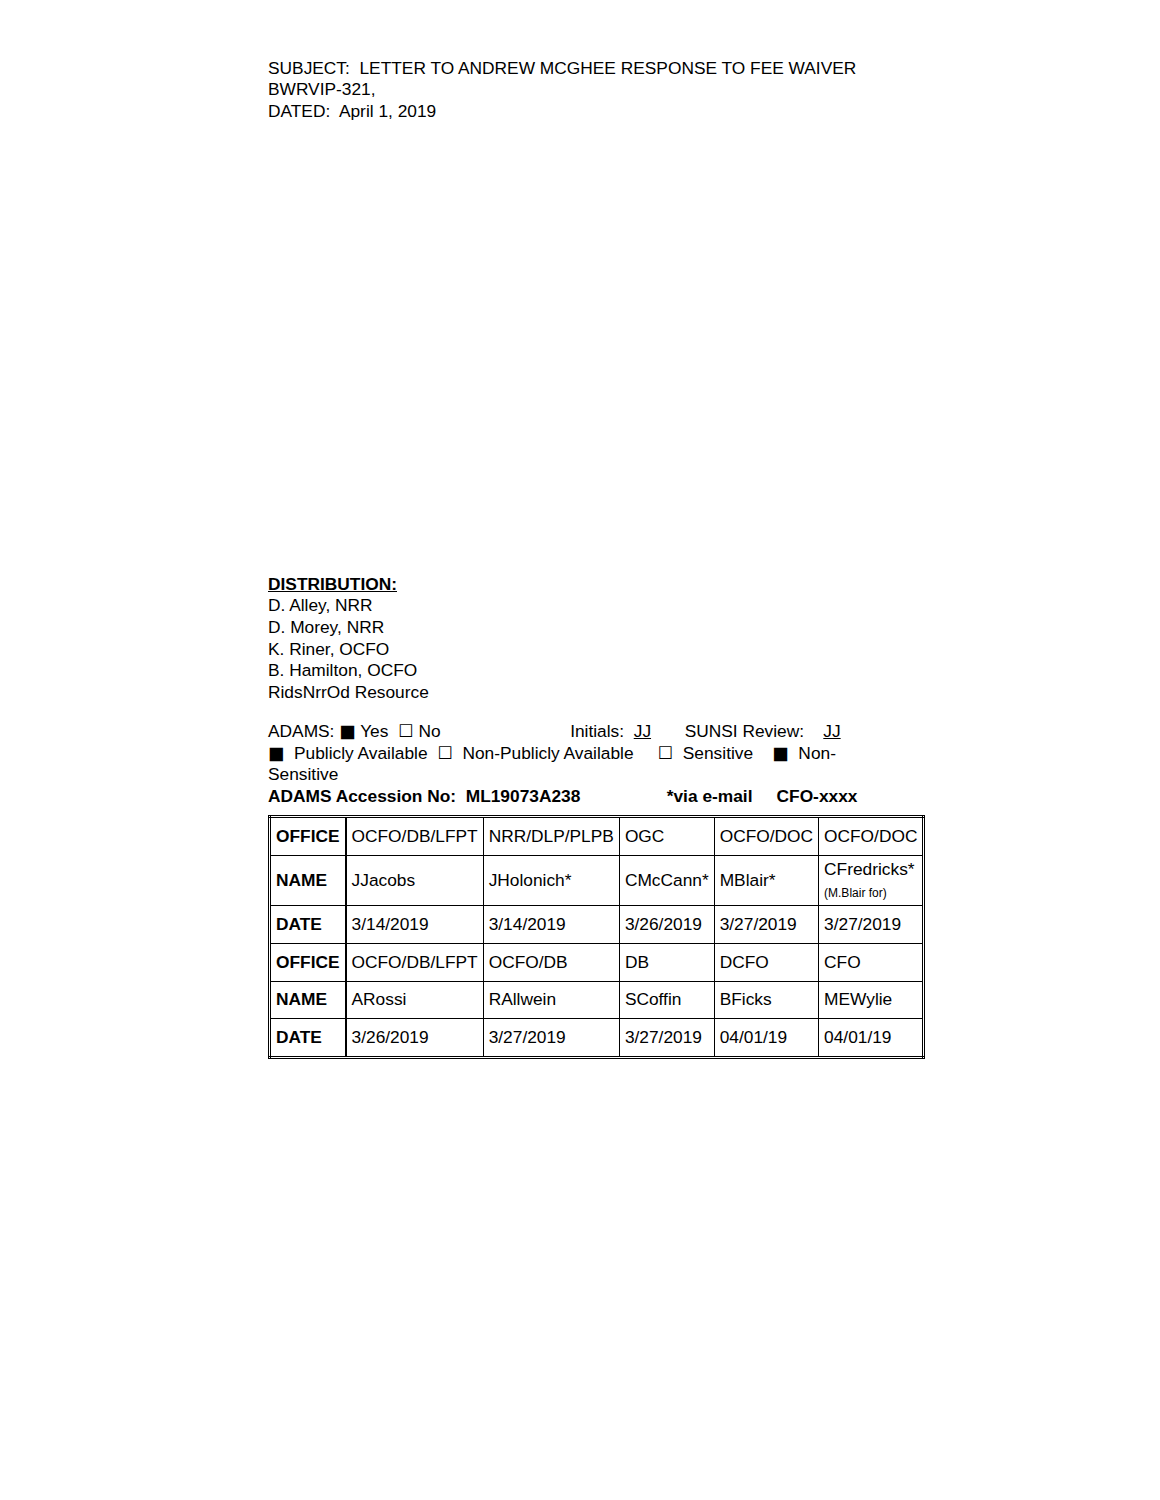SUBJECT: LETTER TO ANDREW MCGHEE RESPONSE TO FEE WAIVER BWRVIP-321,
DATED: April 1, 2019
DISTRIBUTION:
D. Alley, NRR
D. Morey, NRR
K. Riner, OCFO
B. Hamilton, OCFO
RidsNrrOd Resource
ADAMS: ■ Yes ☐ No Initials: JJ SUNSI Review: JJ
■ Publicly Available ☐ Non-Publicly Available ☐ Sensitive ■ Non-Sensitive
ADAMS Accession No: ML19073A238 *via e-mail CFO-xxxx
| OFFICE | OCFO/DB/LFPT | NRR/DLP/PLPB | OGC | OCFO/DOC | OCFO/DOC |
| NAME | JJacobs | JHolonich* | CMcCann* | MBlair* | CFredricks* (M.Blair for) |
| DATE | 3/14/2019 | 3/14/2019 | 3/26/2019 | 3/27/2019 | 3/27/2019 |
| OFFICE | OCFO/DB/LFPT | OCFO/DB | DB | DCFO | CFO |
| NAME | ARossi | RAllwein | SCoffin | BFicks | MEWylie |
| DATE | 3/26/2019 | 3/27/2019 | 3/27/2019 | 04/01/19 | 04/01/19 |